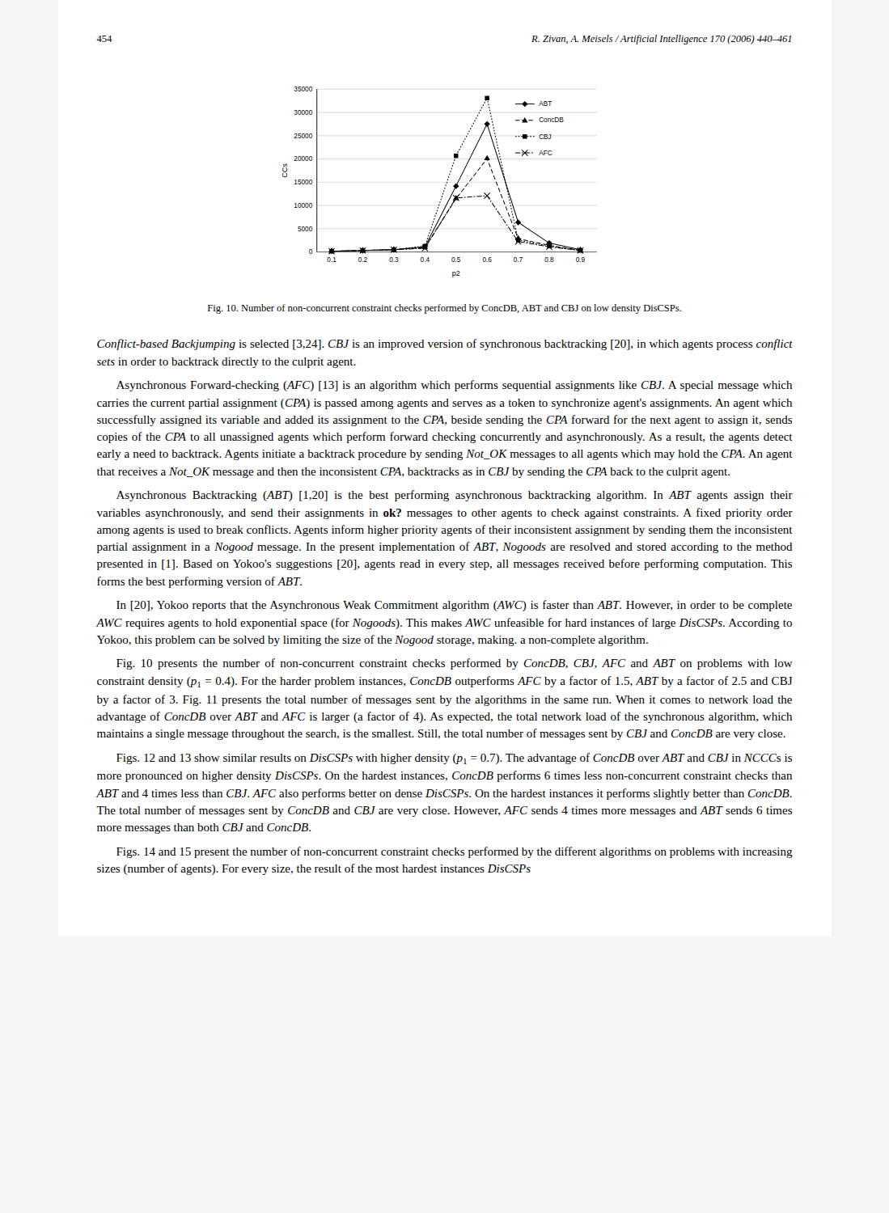454 R. Zivan, A. Meisels / Artificial Intelligence 170 (2006) 440–461
0 5000 10000 15000 20000 25000 30000 35000 CCs 0.1 0.2 0.3 0.4 0.5 0.6 0.7 0.8 0.9 p2 ABT ConcDB CBJ AFC
Fig. 10. Number of non-concurrent constraint checks performed by ConcDB, ABT and CBJ on low density DisCSPs.
Conflict-based Backjumping is selected [3,24]. CBJ is an improved version of synchronous backtracking [20], in which agents process conflict sets in order to backtrack directly to the culprit agent.
Asynchronous Forward-checking (AFC) [13] is an algorithm which performs sequential assignments like CBJ. A special message which carries the current partial assignment (CPA) is passed among agents and serves as a token to synchronize agent's assignments. An agent which successfully assigned its variable and added its assignment to the CPA, beside sending the CPA forward for the next agent to assign it, sends copies of the CPA to all unassigned agents which perform forward checking concurrently and asynchronously. As a result, the agents detect early a need to backtrack. Agents initiate a backtrack procedure by sending Not_OK messages to all agents which may hold the CPA. An agent that receives a Not_OK message and then the inconsistent CPA, backtracks as in CBJ by sending the CPA back to the culprit agent.
Asynchronous Backtracking (ABT) [1,20] is the best performing asynchronous backtracking algorithm. In ABT agents assign their variables asynchronously, and send their assignments in ok? messages to other agents to check against constraints. A fixed priority order among agents is used to break conflicts. Agents inform higher priority agents of their inconsistent assignment by sending them the inconsistent partial assignment in a Nogood message. In the present implementation of ABT, Nogoods are resolved and stored according to the method presented in [1]. Based on Yokoo's suggestions [20], agents read in every step, all messages received before performing computation. This forms the best performing version of ABT.
In [20], Yokoo reports that the Asynchronous Weak Commitment algorithm (AWC) is faster than ABT. However, in order to be complete AWC requires agents to hold exponential space (for Nogoods). This makes AWC unfeasible for hard instances of large DisCSPs. According to Yokoo, this problem can be solved by limiting the size of the Nogood storage, making. a non-complete algorithm.
Fig. 10 presents the number of non-concurrent constraint checks performed by ConcDB, CBJ, AFC and ABT on problems with low constraint density (p1 = 0.4). For the harder problem instances, ConcDB outperforms AFC by a factor of 1.5, ABT by a factor of 2.5 and CBJ by a factor of 3. Fig. 11 presents the total number of messages sent by the algorithms in the same run. When it comes to network load the advantage of ConcDB over ABT and AFC is larger (a factor of 4). As expected, the total network load of the synchronous algorithm, which maintains a single message throughout the search, is the smallest. Still, the total number of messages sent by CBJ and ConcDB are very close.
Figs. 12 and 13 show similar results on DisCSPs with higher density (p1 = 0.7). The advantage of ConcDB over ABT and CBJ in NCCCs is more pronounced on higher density DisCSPs. On the hardest instances, ConcDB performs 6 times less non-concurrent constraint checks than ABT and 4 times less than CBJ. AFC also performs better on dense DisCSPs. On the hardest instances it performs slightly better than ConcDB. The total number of messages sent by ConcDB and CBJ are very close. However, AFC sends 4 times more messages and ABT sends 6 times more messages than both CBJ and ConcDB.
Figs. 14 and 15 present the number of non-concurrent constraint checks performed by the different algorithms on problems with increasing sizes (number of agents). For every size, the result of the most hardest instances DisCSPs